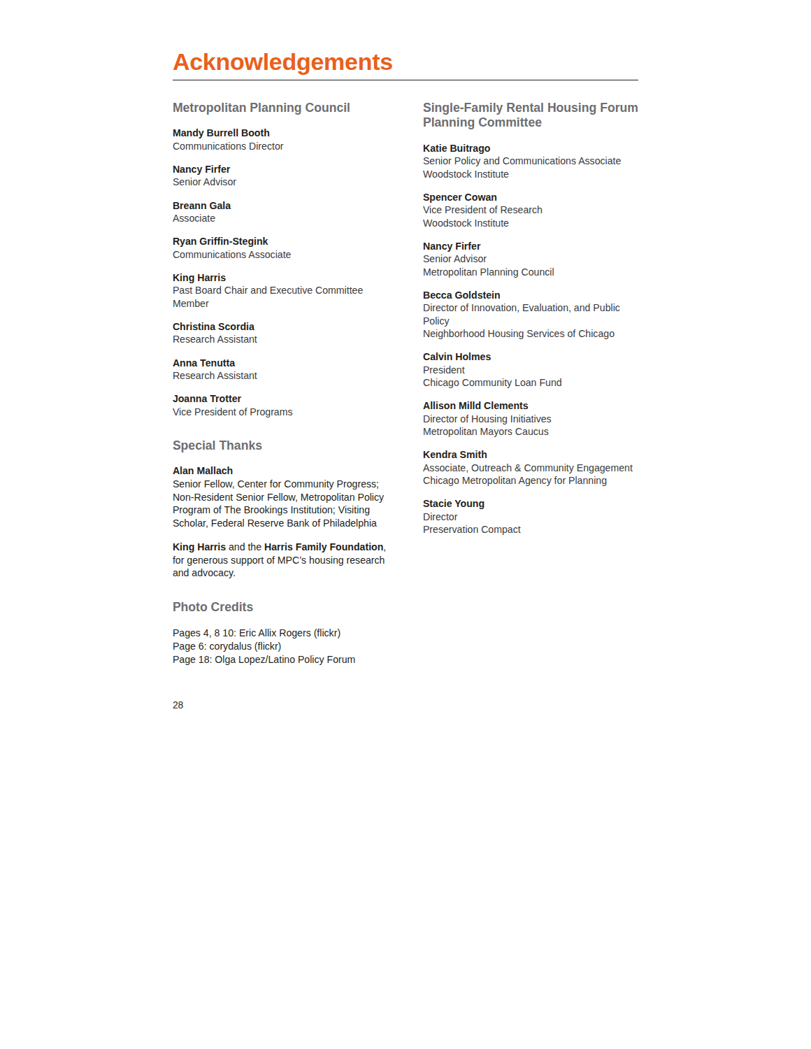Acknowledgements
Metropolitan Planning Council
Mandy Burrell Booth Communications Director
Nancy Firfer Senior Advisor
Breann Gala Associate
Ryan Griffin-Stegink Communications Associate
King Harris Past Board Chair and Executive Committee Member
Christina Scordia Research Assistant
Anna Tenutta Research Assistant
Joanna Trotter Vice President of Programs
Special Thanks
Alan Mallach
Senior Fellow, Center for Community Progress; Non-Resident Senior Fellow, Metropolitan Policy Program of The Brookings Institution; Visiting Scholar, Federal Reserve Bank of Philadelphia
King Harris and the Harris Family Foundation, for generous support of MPC’s housing research and advocacy.
Photo Credits
Pages 4, 8 10: Eric Allix Rogers (flickr)
Page 6: corydalus (flickr)
Page 18: Olga Lopez/Latino Policy Forum
Single-Family Rental Housing Forum
Planning Committee
Katie Buitrago Senior Policy and Communications Associate
Woodstock Institute
Spencer Cowan Vice President of Research
Woodstock Institute
Nancy Firfer Senior Advisor
Metropolitan Planning Council
Becca Goldstein Director of Innovation, Evaluation, and Public Policy
Neighborhood Housing Services of Chicago
Calvin Holmes President
Chicago Community Loan Fund
Allison Milld Clements Director of Housing Initiatives
Metropolitan Mayors Caucus
Kendra Smith Associate, Outreach & Community Engagement
Chicago Metropolitan Agency for Planning
Stacie Young Director
Preservation Compact
28